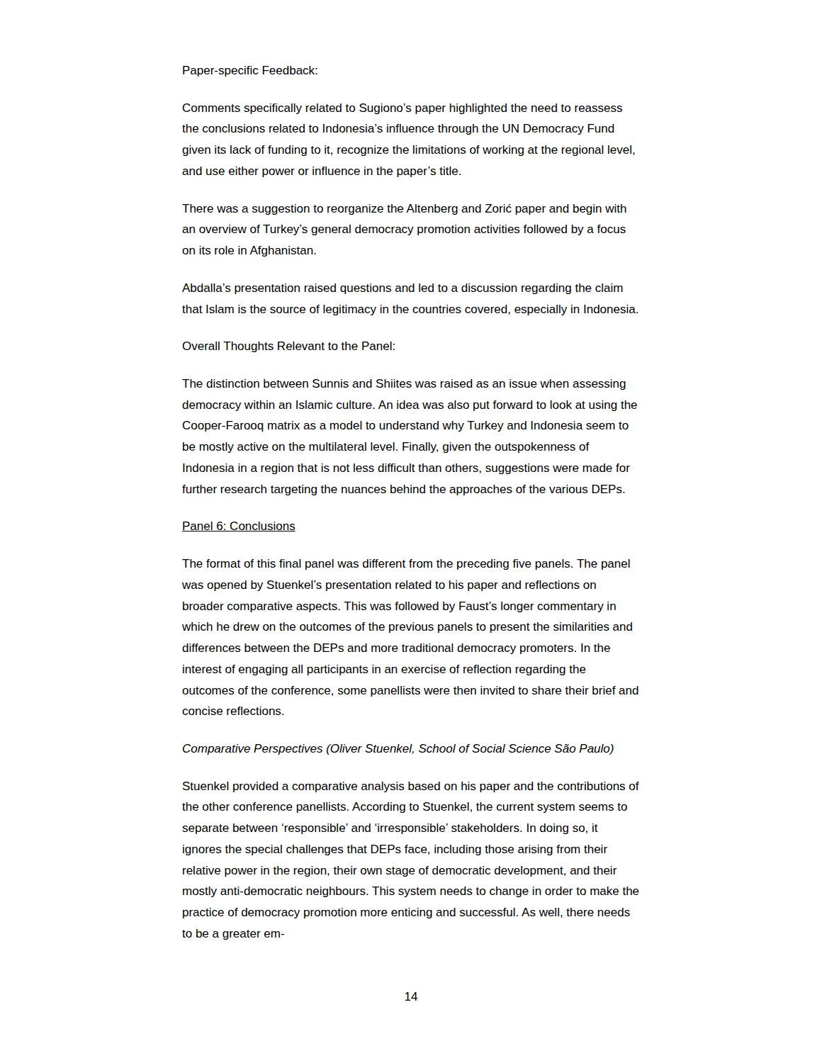Paper-specific Feedback:
Comments specifically related to Sugiono’s paper highlighted the need to reassess the conclusions related to Indonesia’s influence through the UN Democracy Fund given its lack of funding to it, recognize the limitations of working at the regional level, and use either power or influence in the paper’s title.
There was a suggestion to reorganize the Altenberg and Zorić paper and begin with an overview of Turkey’s general democracy promotion activities followed by a focus on its role in Afghanistan.
Abdalla’s presentation raised questions and led to a discussion regarding the claim that Islam is the source of legitimacy in the countries covered, especially in Indonesia.
Overall Thoughts Relevant to the Panel:
The distinction between Sunnis and Shiites was raised as an issue when assessing democracy within an Islamic culture. An idea was also put forward to look at using the Cooper-Farooq matrix as a model to understand why Turkey and Indonesia seem to be mostly active on the multilateral level. Finally, given the outspokenness of Indonesia in a region that is not less difficult than others, suggestions were made for further research targeting the nuances behind the approaches of the various DEPs.
Panel 6: Conclusions
The format of this final panel was different from the preceding five panels. The panel was opened by Stuenkel’s presentation related to his paper and reflections on broader comparative aspects. This was followed by Faust’s longer commentary in which he drew on the outcomes of the previous panels to present the similarities and differences between the DEPs and more traditional democracy promoters. In the interest of engaging all participants in an exercise of reflection regarding the outcomes of the conference, some panellists were then invited to share their brief and concise reflections.
Comparative Perspectives (Oliver Stuenkel, School of Social Science São Paulo)
Stuenkel provided a comparative analysis based on his paper and the contributions of the other conference panellists. According to Stuenkel, the current system seems to separate between ‘responsible’ and ‘irresponsible’ stakeholders. In doing so, it ignores the special challenges that DEPs face, including those arising from their relative power in the region, their own stage of democratic development, and their mostly anti-democratic neighbours. This system needs to change in order to make the practice of democracy promotion more enticing and successful. As well, there needs to be a greater em-
14